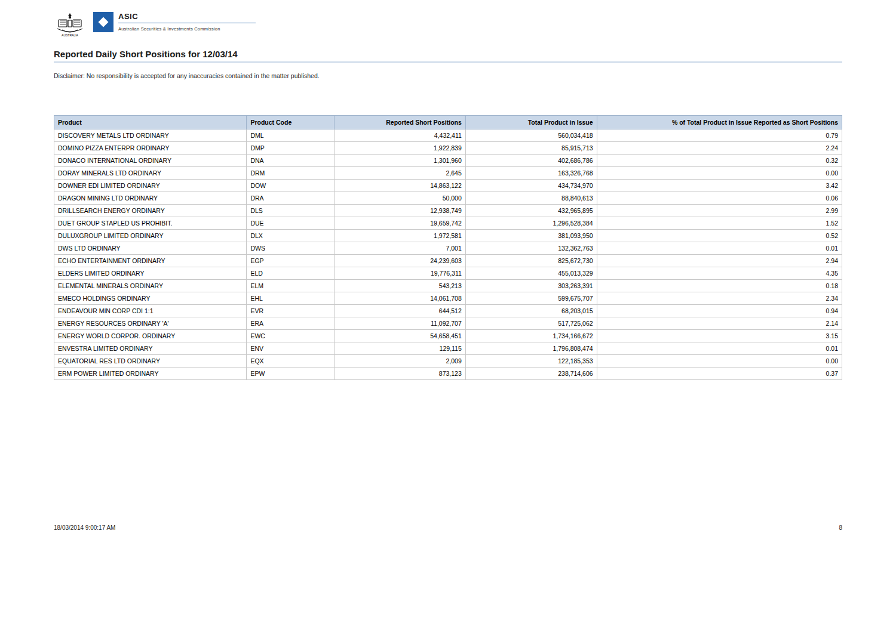AUSTRALIA
ASIC
Australian Securities & Investments Commission
Reported Daily Short Positions for 12/03/14
Disclaimer: No responsibility is accepted for any inaccuracies contained in the matter published.
| Product | Product Code | Reported Short Positions | Total Product in Issue | % of Total Product in Issue Reported as Short Positions |
| --- | --- | --- | --- | --- |
| DISCOVERY METALS LTD ORDINARY | DML | 4,432,411 | 560,034,418 | 0.79 |
| DOMINO PIZZA ENTERPR ORDINARY | DMP | 1,922,839 | 85,915,713 | 2.24 |
| DONACO INTERNATIONAL ORDINARY | DNA | 1,301,960 | 402,686,786 | 0.32 |
| DORAY MINERALS LTD ORDINARY | DRM | 2,645 | 163,326,768 | 0.00 |
| DOWNER EDI LIMITED ORDINARY | DOW | 14,863,122 | 434,734,970 | 3.42 |
| DRAGON MINING LTD ORDINARY | DRA | 50,000 | 88,840,613 | 0.06 |
| DRILLSEARCH ENERGY ORDINARY | DLS | 12,938,749 | 432,965,895 | 2.99 |
| DUET GROUP STAPLED US PROHIBIT. | DUE | 19,659,742 | 1,296,528,384 | 1.52 |
| DULUXGROUP LIMITED ORDINARY | DLX | 1,972,581 | 381,093,950 | 0.52 |
| DWS LTD ORDINARY | DWS | 7,001 | 132,362,763 | 0.01 |
| ECHO ENTERTAINMENT ORDINARY | EGP | 24,239,603 | 825,672,730 | 2.94 |
| ELDERS LIMITED ORDINARY | ELD | 19,776,311 | 455,013,329 | 4.35 |
| ELEMENTAL MINERALS ORDINARY | ELM | 543,213 | 303,263,391 | 0.18 |
| EMECO HOLDINGS ORDINARY | EHL | 14,061,708 | 599,675,707 | 2.34 |
| ENDEAVOUR MIN CORP CDI 1:1 | EVR | 644,512 | 68,203,015 | 0.94 |
| ENERGY RESOURCES ORDINARY 'A' | ERA | 11,092,707 | 517,725,062 | 2.14 |
| ENERGY WORLD CORPOR. ORDINARY | EWC | 54,658,451 | 1,734,166,672 | 3.15 |
| ENVESTRA LIMITED ORDINARY | ENV | 129,115 | 1,796,808,474 | 0.01 |
| EQUATORIAL RES LTD ORDINARY | EQX | 2,009 | 122,185,353 | 0.00 |
| ERM POWER LIMITED ORDINARY | EPW | 873,123 | 238,714,606 | 0.37 |
18/03/2014 9:00:17 AM 8